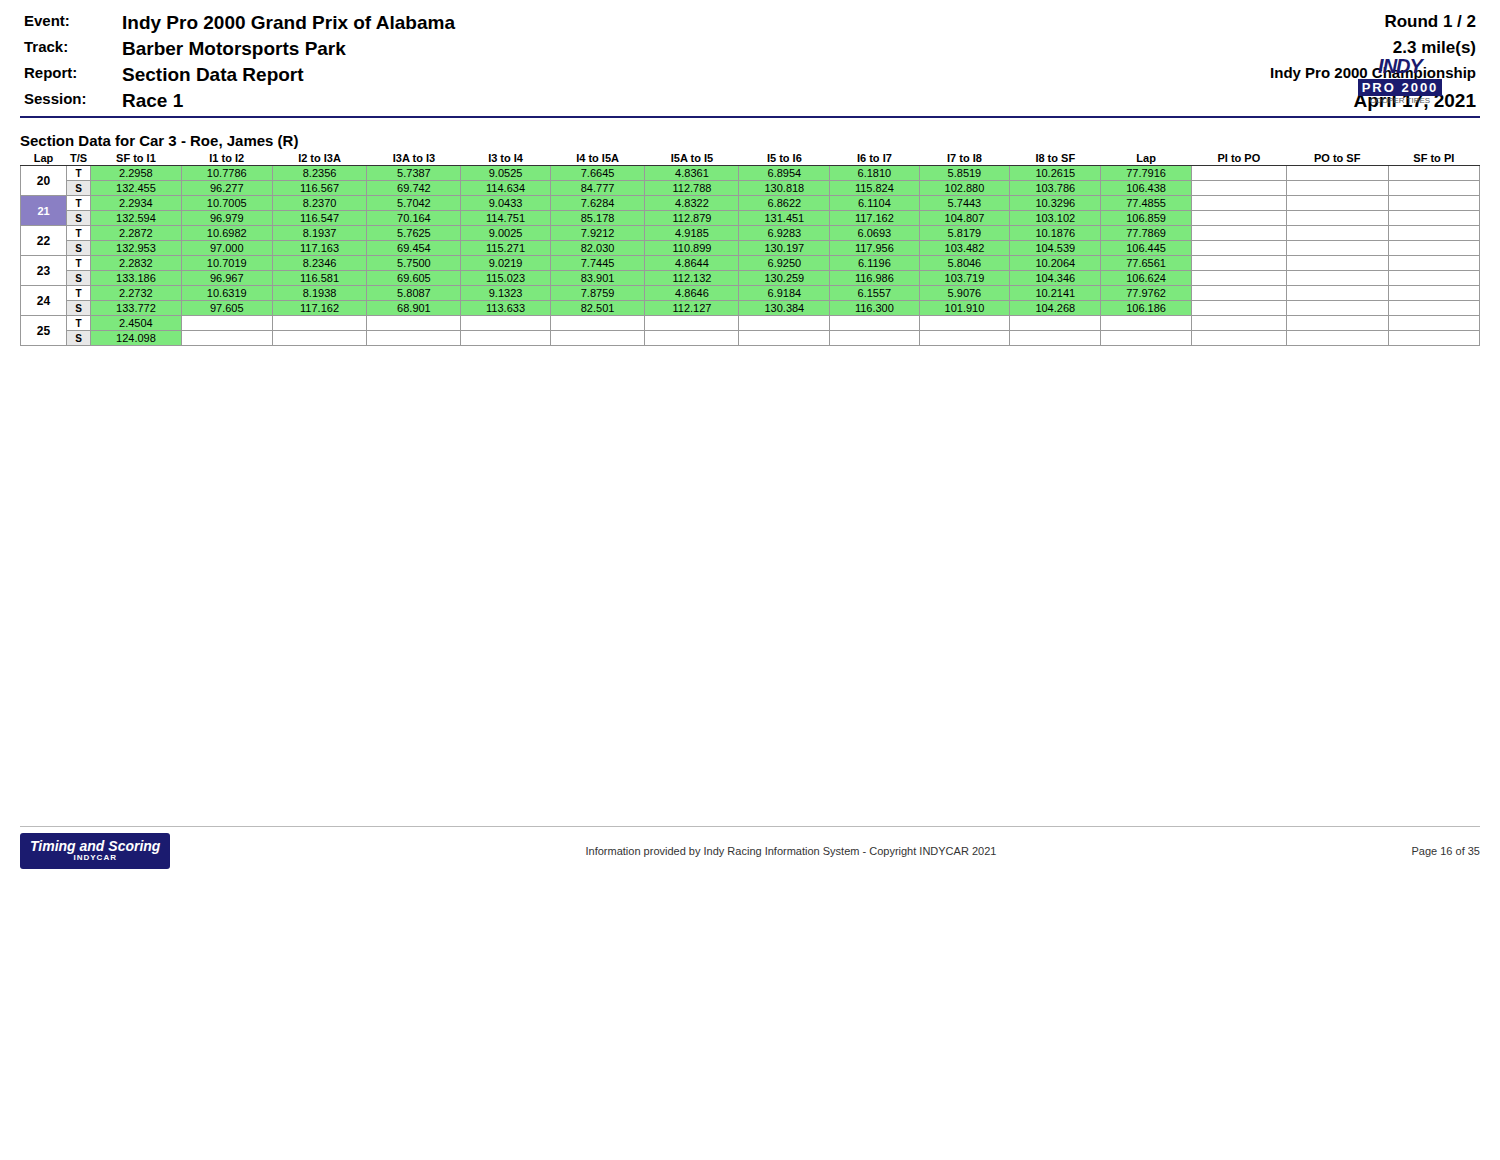| Event: | Indy Pro 2000 Grand Prix of Alabama | Round 1 / 2 |
| Track: | Barber Motorsports Park | 2.3 mile(s) |
INDY
PRO 2000
COOPER TIRES
| Report: | Section Data Report | Indy Pro 2000 Championship |
| Session: | Race 1 | April 17, 2021 |
Section Data for Car 3 - Roe, James (R)
| Lap | T/S | SF to I1 | I1 to I2 | I2 to I3A | I3A to I3 | I3 to I4 | I4 to I5A | I5A to I5 | I5 to I6 | I6 to I7 | I7 to I8 | I8 to SF | Lap | PI to PO | PO to SF | SF to PI |
| --- | --- | --- | --- | --- | --- | --- | --- | --- | --- | --- | --- | --- | --- | --- | --- | --- |
| 20 | T | 2.2958 | 10.7786 | 8.2356 | 5.7387 | 9.0525 | 7.6645 | 4.8361 | 6.8954 | 6.1810 | 5.8519 | 10.2615 | 77.7916 | | | |
| S | 132.455 | 96.277 | 116.567 | 69.742 | 114.634 | 84.777 | 112.788 | 130.818 | 115.824 | 102.880 | 103.786 | 106.438 | | | |
| 21 | T | 2.2934 | 10.7005 | 8.2370 | 5.7042 | 9.0433 | 7.6284 | 4.8322 | 6.8622 | 6.1104 | 5.7443 | 10.3296 | 77.4855 | | | |
| S | 132.594 | 96.979 | 116.547 | 70.164 | 114.751 | 85.178 | 112.879 | 131.451 | 117.162 | 104.807 | 103.102 | 106.859 | | | |
| 22 | T | 2.2872 | 10.6982 | 8.1937 | 5.7625 | 9.0025 | 7.9212 | 4.9185 | 6.9283 | 6.0693 | 5.8179 | 10.1876 | 77.7869 | | | |
| S | 132.953 | 97.000 | 117.163 | 69.454 | 115.271 | 82.030 | 110.899 | 130.197 | 117.956 | 103.482 | 104.539 | 106.445 | | | |
| 23 | T | 2.2832 | 10.7019 | 8.2346 | 5.7500 | 9.0219 | 7.7445 | 4.8644 | 6.9250 | 6.1196 | 5.8046 | 10.2064 | 77.6561 | | | |
| S | 133.186 | 96.967 | 116.581 | 69.605 | 115.023 | 83.901 | 112.132 | 130.259 | 116.986 | 103.719 | 104.346 | 106.624 | | | |
| 24 | T | 2.2732 | 10.6319 | 8.1938 | 5.8087 | 9.1323 | 7.8759 | 4.8646 | 6.9184 | 6.1557 | 5.9076 | 10.2141 | 77.9762 | | | |
| S | 133.772 | 97.605 | 117.162 | 68.901 | 113.633 | 82.501 | 112.127 | 130.384 | 116.300 | 101.910 | 104.268 | 106.186 | | | |
| 25 | T | 2.4504 | | | | | | | | | | | | | | |
| S | 124.098 | | | | | | | | | | | | | | |
Timing and ScoringINDYCAR
Information provided by Indy Racing Information System - Copyright INDYCAR 2021
Page 16 of 35